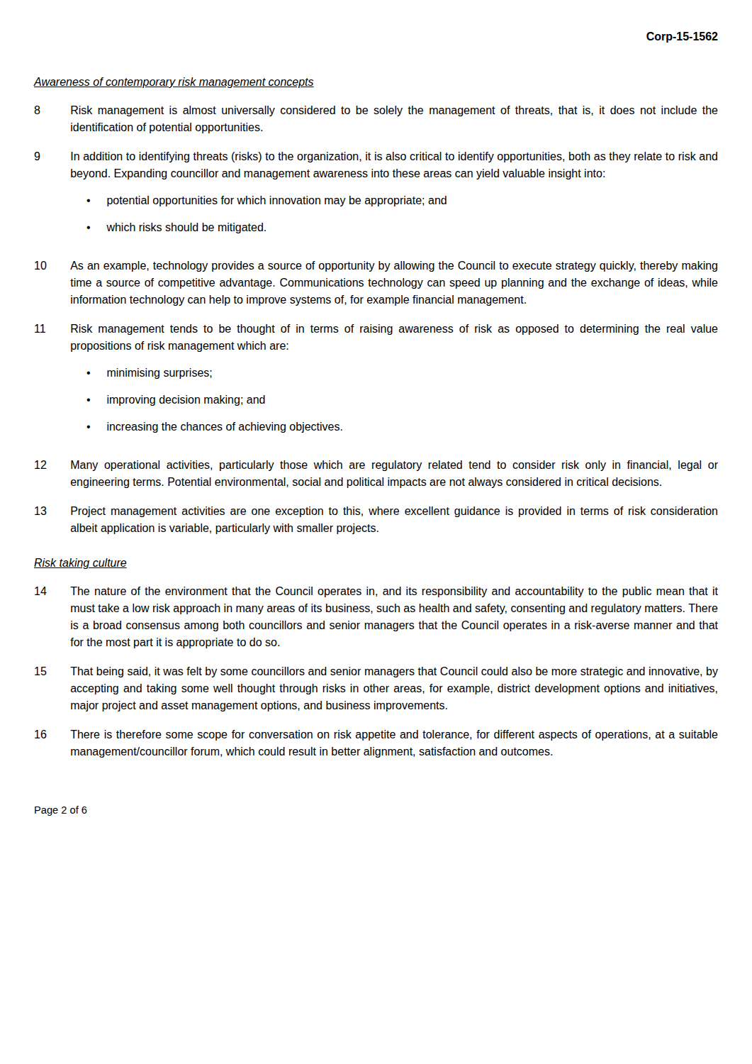Corp-15-1562
Awareness of contemporary risk management concepts
8 Risk management is almost universally considered to be solely the management of threats, that is, it does not include the identification of potential opportunities.
9 In addition to identifying threats (risks) to the organization, it is also critical to identify opportunities, both as they relate to risk and beyond. Expanding councillor and management awareness into these areas can yield valuable insight into:
•potential opportunities for which innovation may be appropriate; and
•which risks should be mitigated.
10 As an example, technology provides a source of opportunity by allowing the Council to execute strategy quickly, thereby making time a source of competitive advantage. Communications technology can speed up planning and the exchange of ideas, while information technology can help to improve systems of, for example financial management.
11 Risk management tends to be thought of in terms of raising awareness of risk as opposed to determining the real value propositions of risk management which are:
•minimising surprises;
•improving decision making; and
•increasing the chances of achieving objectives.
12 Many operational activities, particularly those which are regulatory related tend to consider risk only in financial, legal or engineering terms. Potential environmental, social and political impacts are not always considered in critical decisions.
13 Project management activities are one exception to this, where excellent guidance is provided in terms of risk consideration albeit application is variable, particularly with smaller projects.
Risk taking culture
14 The nature of the environment that the Council operates in, and its responsibility and accountability to the public mean that it must take a low risk approach in many areas of its business, such as health and safety, consenting and regulatory matters. There is a broad consensus among both councillors and senior managers that the Council operates in a risk-averse manner and that for the most part it is appropriate to do so.
15 That being said, it was felt by some councillors and senior managers that Council could also be more strategic and innovative, by accepting and taking some well thought through risks in other areas, for example, district development options and initiatives, major project and asset management options, and business improvements.
16 There is therefore some scope for conversation on risk appetite and tolerance, for different aspects of operations, at a suitable management/councillor forum, which could result in better alignment, satisfaction and outcomes.
Page 2 of 6